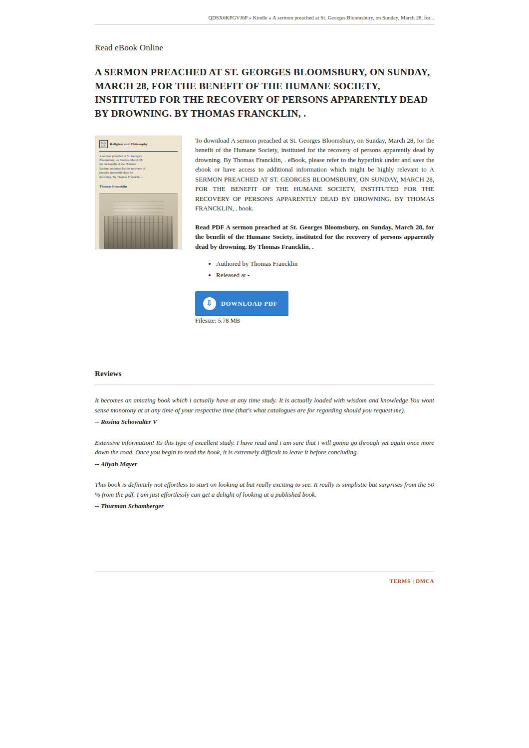QDSX6KPGVJ6P » Kindle » A sermon preached at St. Georges Bloomsbury, on Sunday, March 28, for...
Read eBook Online
A sermon preached at St. Georges Bloomsbury, on Sunday, March 28, for the benefit of the Humane Society, instituted for the recovery of persons apparently dead by drowning. By Thomas Francklin, .
ECO
LIB Religion and Philosophy
A sermon preached at St. George's
Bloomsbury, on Sunday, March 28,
for the benefit of the Humane
Society, instituted for the recovery of
persons apparently dead by
drowning. By Thomas Francklin, ...
Thomas Francklin
To download A sermon preached at St. Georges Bloomsbury, on Sunday, March 28, for the benefit of the Humane Society, instituted for the recovery of persons apparently dead by drowning. By Thomas Francklin, . eBook, please refer to the hyperlink under and save the ebook or have access to additional information which might be highly relevant to A SERMON PREACHED AT ST. GEORGES BLOOMSBURY, ON SUNDAY, MARCH 28, FOR THE BENEFIT OF THE HUMANE SOCIETY, INSTITUTED FOR THE RECOVERY OF PERSONS APPARENTLY DEAD BY DROWNING. BY THOMAS FRANCKLIN, . book.
Read PDF A sermon preached at St. Georges Bloomsbury, on Sunday, March 28, for the benefit of the Humane Society, instituted for the recovery of persons apparently dead by drowning. By Thomas Francklin, .
Authored by Thomas Francklin
Released at -
⇩ DOWNLOAD PDF
Filesize: 5.78 MB
Reviews
It becomes an amazing book which i actually have at any time study. It is actually loaded with wisdom and knowledge You wont sense monotony at at any time of your respective time (that's what catalogues are for regarding should you request me).
-- Rosina Schowalter V
Extensive information! Its this type of excellent study. I have read and i am sure that i will gonna go through yet again once more down the road. Once you begin to read the book, it is extremely difficult to leave it before concluding.
-- Aliyah Mayer
This book is definitely not effortless to start on looking at but really exciting to see. It really is simplistic but surprises from the 50 % from the pdf. I am just effortlessly can get a delight of looking at a published book.
-- Thurman Schamberger
TERMS|DMCA